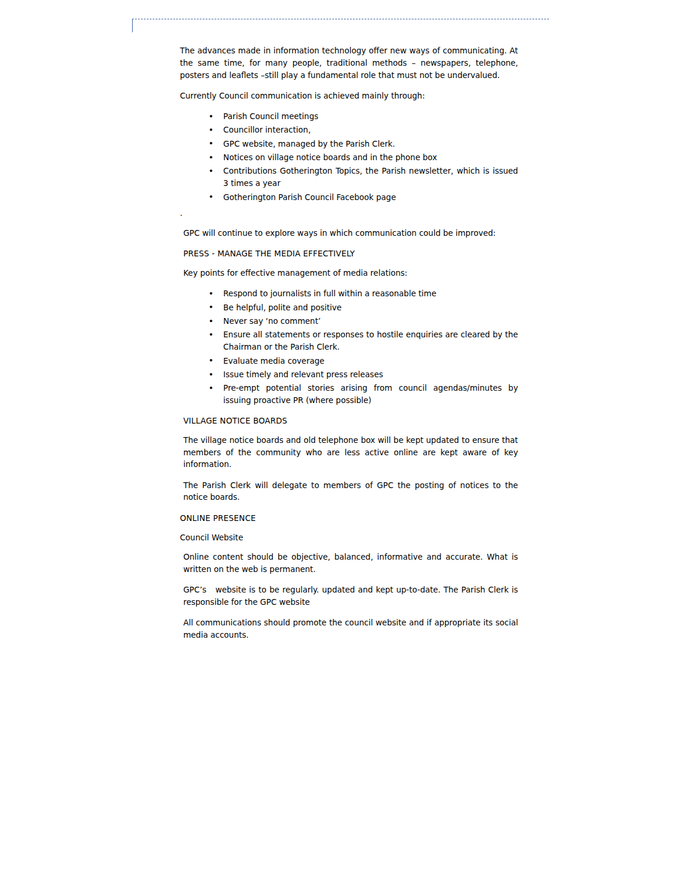The advances made in information technology offer new ways of communicating. At the same time, for many people, traditional methods – newspapers, telephone, posters and leaflets –still play a fundamental role that must not be undervalued.
Currently Council communication is achieved mainly through:
Parish Council meetings
Councillor interaction,
GPC website, managed by the Parish Clerk.
Notices on village notice boards and in the phone box
Contributions Gotherington Topics, the Parish newsletter, which is issued 3 times a year
Gotherington Parish Council Facebook page
.
GPC will continue to explore ways in which communication could be improved:
PRESS - MANAGE THE MEDIA EFFECTIVELY
Key points for effective management of media relations:
Respond to journalists in full within a reasonable time
Be helpful, polite and positive
Never say ‘no comment’
Ensure all statements or responses to hostile enquiries are cleared by the Chairman or the Parish Clerk.
Evaluate media coverage
Issue timely and relevant press releases
Pre-empt potential stories arising from council agendas/minutes by issuing proactive PR (where possible)
VILLAGE NOTICE BOARDS
The village notice boards and old telephone box will be kept updated to ensure that members of the community who are less active online are kept aware of key information.
The Parish Clerk will delegate to members of GPC the posting of notices to the notice boards.
ONLINE PRESENCE
Council Website
Online content should be objective, balanced, informative and accurate. What is written on the web is permanent.
GPC’s website is to be regularly. updated and kept up-to-date. The Parish Clerk is responsible for the GPC website
All communications should promote the council website and if appropriate its social media accounts.